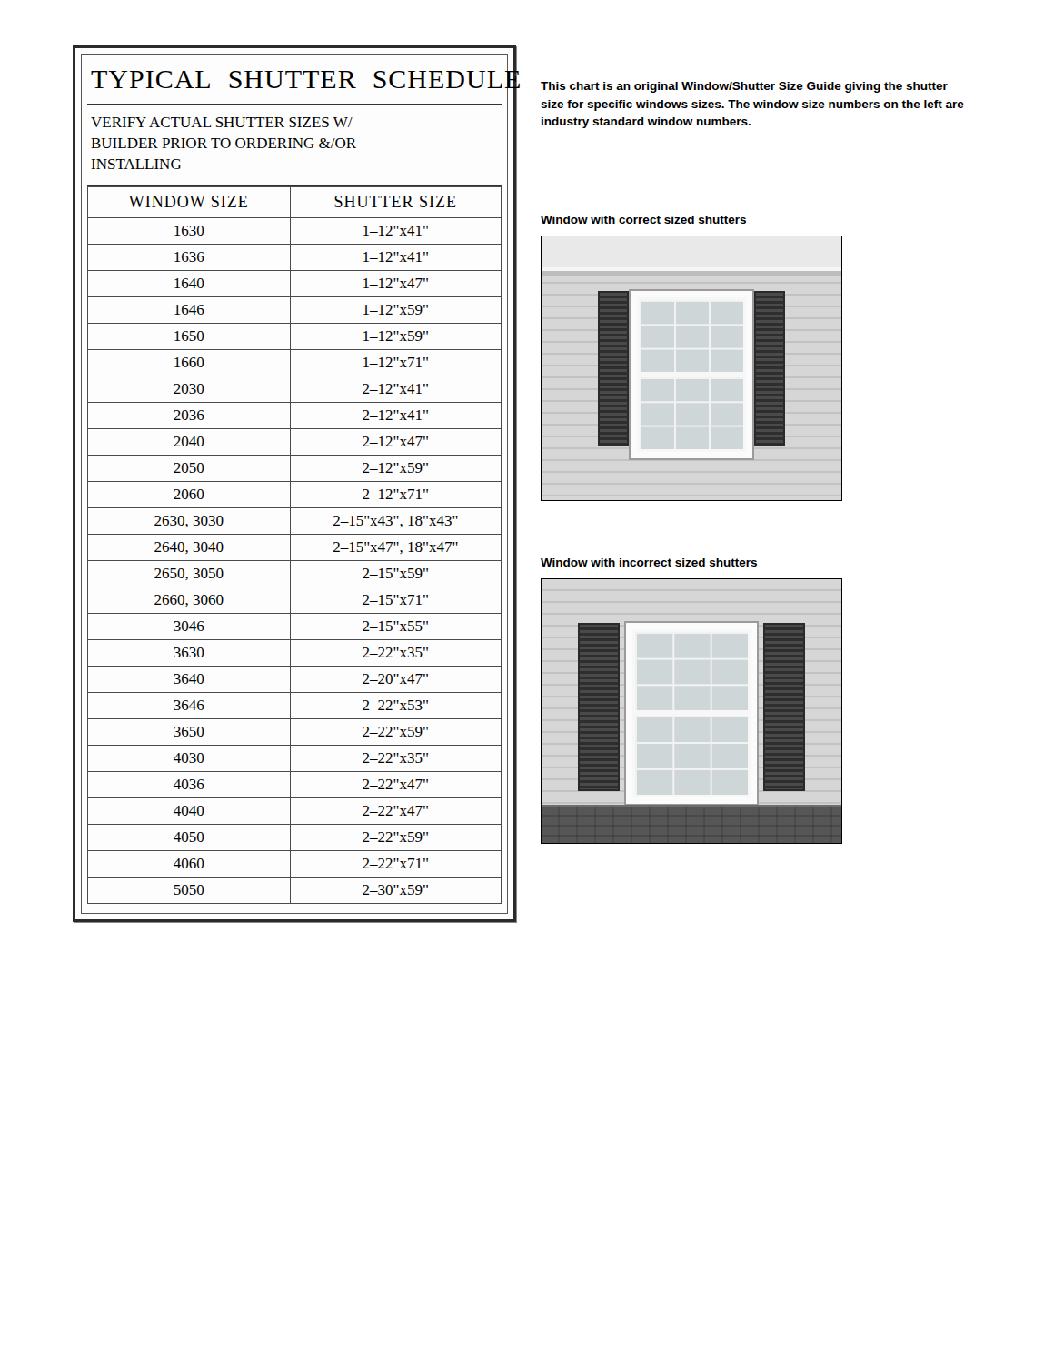TYPICAL SHUTTER SCHEDULE
Verify actual shutter sizes w/
builder prior to ordering &/or
installing
| Window Size | Shutter Size |
| --- | --- |
| 1630 | 1–12"x41" |
| 1636 | 1–12"x41" |
| 1640 | 1–12"x47" |
| 1646 | 1–12"x59" |
| 1650 | 1–12"x59" |
| 1660 | 1–12"x71" |
| 2030 | 2–12"x41" |
| 2036 | 2–12"x41" |
| 2040 | 2–12"x47" |
| 2050 | 2–12"x59" |
| 2060 | 2–12"x71" |
| 2630, 3030 | 2–15"x43", 18"x43" |
| 2640, 3040 | 2–15"x47", 18"x47" |
| 2650, 3050 | 2–15"x59" |
| 2660, 3060 | 2–15"x71" |
| 3046 | 2–15"x55" |
| 3630 | 2–22"x35" |
| 3640 | 2–20"x47" |
| 3646 | 2–22"x53" |
| 3650 | 2–22"x59" |
| 4030 | 2–22"x35" |
| 4036 | 2–22"x47" |
| 4040 | 2–22"x47" |
| 4050 | 2–22"x59" |
| 4060 | 2–22"x71" |
| 5050 | 2–30"x59" |
This chart is an original Window/Shutter Size Guide giving the shutter size for specific windows sizes. The window size numbers on the left are industry standard window numbers.
Window with correct sized shutters
Window with incorrect sized shutters